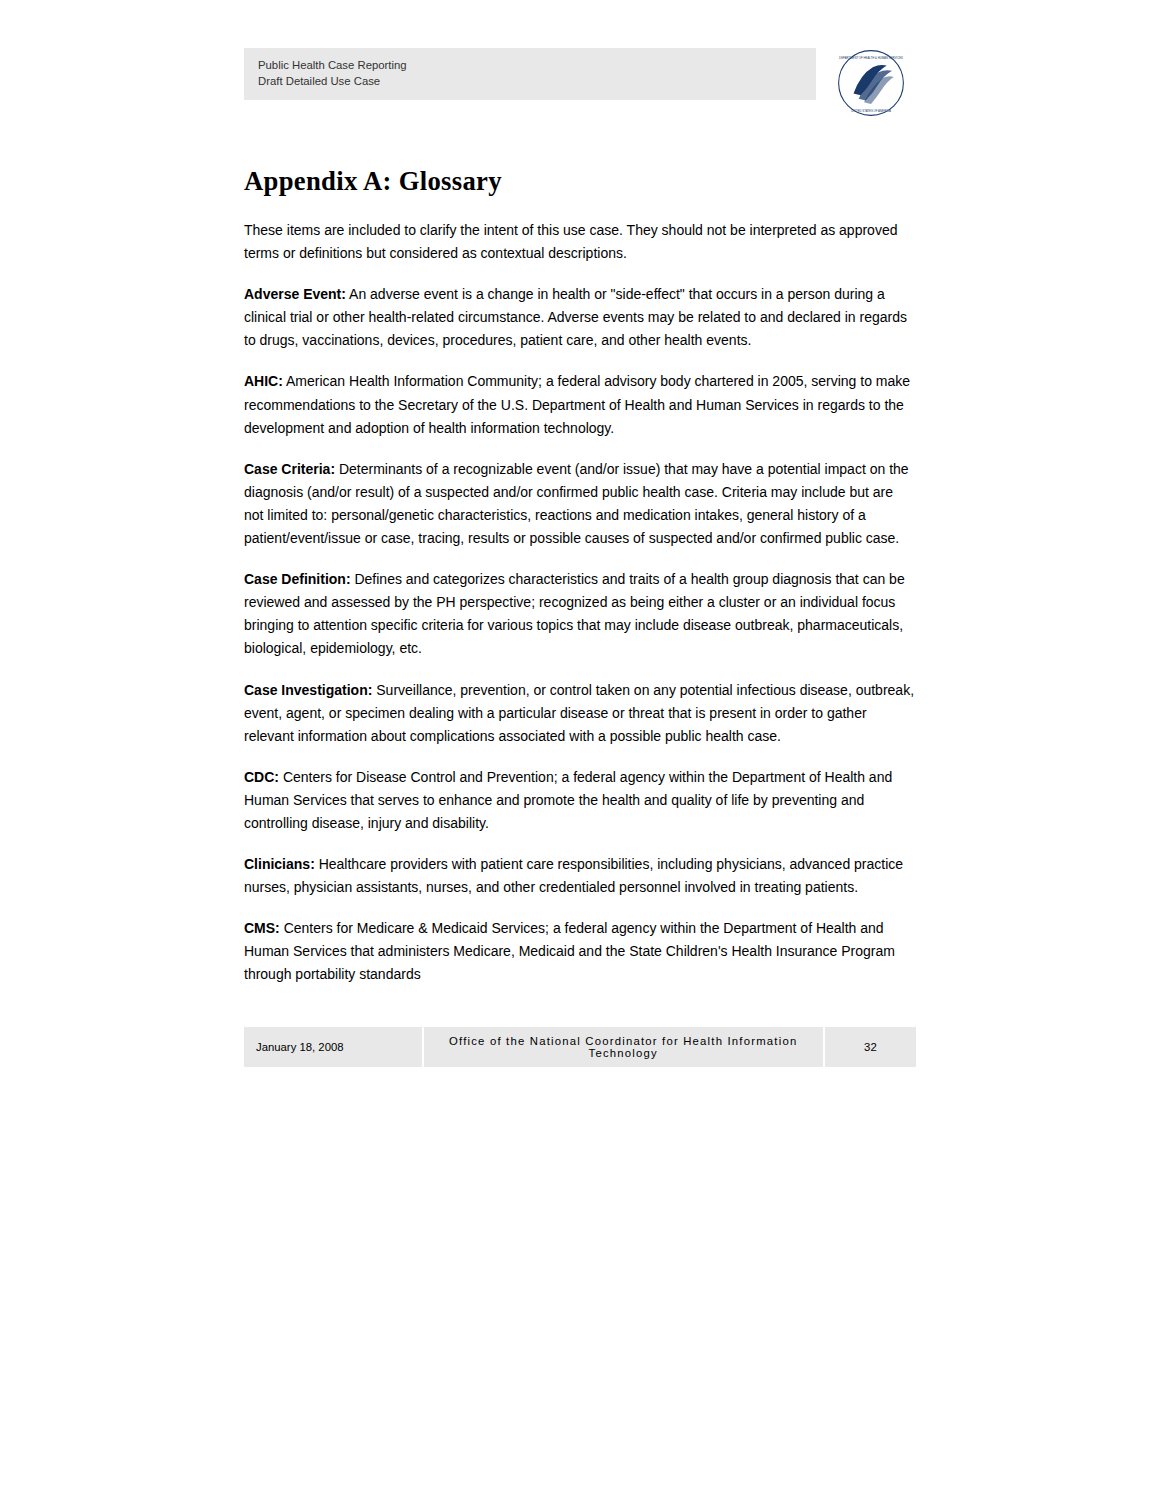Public Health Case Reporting
Draft Detailed Use Case
DEPARTMENT OF HEALTH & HUMAN SERVICES UNITED STATES OF AMERICA
Appendix A: Glossary
These items are included to clarify the intent of this use case. They should not be interpreted as approved terms or definitions but considered as contextual descriptions.
Adverse Event: An adverse event is a change in health or "side-effect" that occurs in a person during a clinical trial or other health-related circumstance. Adverse events may be related to and declared in regards to drugs, vaccinations, devices, procedures, patient care, and other health events.
AHIC: American Health Information Community; a federal advisory body chartered in 2005, serving to make recommendations to the Secretary of the U.S. Department of Health and Human Services in regards to the development and adoption of health information technology.
Case Criteria: Determinants of a recognizable event (and/or issue) that may have a potential impact on the diagnosis (and/or result) of a suspected and/or confirmed public health case. Criteria may include but are not limited to: personal/genetic characteristics, reactions and medication intakes, general history of a patient/event/issue or case, tracing, results or possible causes of suspected and/or confirmed public case.
Case Definition: Defines and categorizes characteristics and traits of a health group diagnosis that can be reviewed and assessed by the PH perspective; recognized as being either a cluster or an individual focus bringing to attention specific criteria for various topics that may include disease outbreak, pharmaceuticals, biological, epidemiology, etc.
Case Investigation: Surveillance, prevention, or control taken on any potential infectious disease, outbreak, event, agent, or specimen dealing with a particular disease or threat that is present in order to gather relevant information about complications associated with a possible public health case.
CDC: Centers for Disease Control and Prevention; a federal agency within the Department of Health and Human Services that serves to enhance and promote the health and quality of life by preventing and controlling disease, injury and disability.
Clinicians: Healthcare providers with patient care responsibilities, including physicians, advanced practice nurses, physician assistants, nurses, and other credentialed personnel involved in treating patients.
CMS: Centers for Medicare & Medicaid Services; a federal agency within the Department of Health and Human Services that administers Medicare, Medicaid and the State Children's Health Insurance Program through portability standards
January 18, 2008
Office of the National Coordinator for Health Information Technology
32